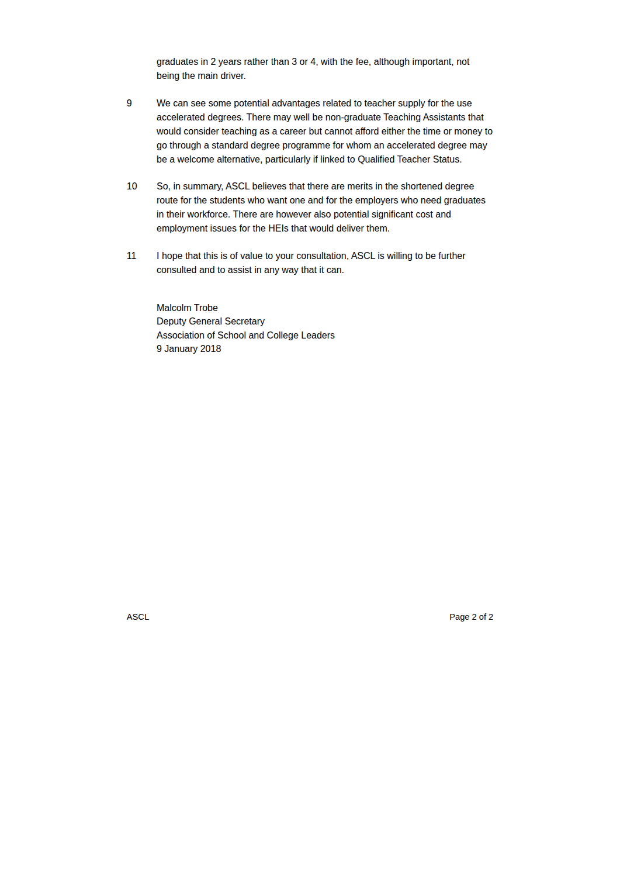graduates in 2 years rather than 3 or 4, with the fee, although important, not being the main driver.
9
We can see some potential advantages related to teacher supply for the use accelerated degrees. There may well be non-graduate Teaching Assistants that would consider teaching as a career but cannot afford either the time or money to go through a standard degree programme for whom an accelerated degree may be a welcome alternative, particularly if linked to Qualified Teacher Status.
10
So, in summary, ASCL believes that there are merits in the shortened degree route for the students who want one and for the employers who need graduates in their workforce. There are however also potential significant cost and employment issues for the HEIs that would deliver them.
11
I hope that this is of value to your consultation, ASCL is willing to be further consulted and to assist in any way that it can.
Malcolm Trobe
Deputy General Secretary
Association of School and College Leaders
9 January 2018
ASCL
Page 2 of 2